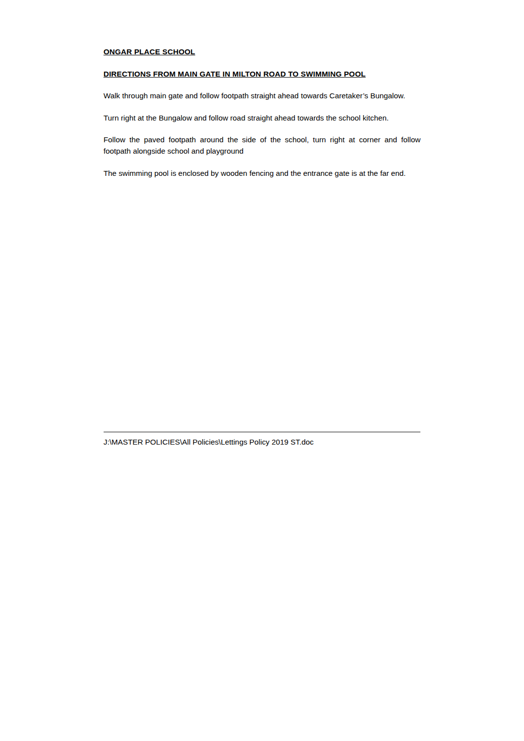ONGAR PLACE SCHOOL
DIRECTIONS FROM MAIN GATE IN MILTON ROAD TO SWIMMING POOL
Walk through main gate and follow footpath straight ahead towards Caretaker’s Bungalow.
Turn right at the Bungalow and follow road straight ahead towards the school kitchen.
Follow the paved footpath around the side of the school, turn right at corner and follow footpath alongside school and playground
The swimming pool is enclosed by wooden fencing and the entrance gate is at the far end.
J:\MASTER POLICIES\All Policies\Lettings Policy 2019 ST.doc